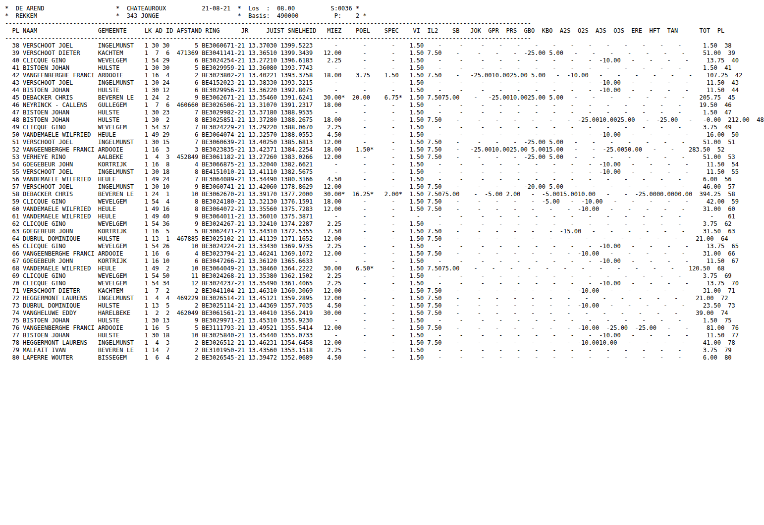*  DE AREND                    *  CHATEAUROUX          21-08-21  *  Los  :  08.00          S:0036 *
*  REKKEM                      *  343 JONGE                      *  Basis:  490000          P:    2 *
---------------------------------------------------------------------------------------------------------------------------------------------------
  PL NAAM                 GEMEENTE     LK AD ID AFSTAND RING      JR     JUIST SNELHEID   MIEZ    POEL    SPEC    VI  IL2    SB   JOK  GPR  PRS  GBO  KBO  A2S  O2S  A3S  O3S  ERE  HFT  TAN      TOT  PL
---------------------------------------------------------------------------------------------------------------------------------------------------
  38 VERSCHOOT JOEL       INGELMUNST   1 30 30       5 BE3060671-21 13.37030 1399.5223      -       -       -    1.50    -     -     -    -    -    -    -    -    -    -    -    -    -    -      1.50  38
  39 VERSCHOOT DIETER     KACHTEM      1  7  6  471369 BE3041141-21 13.36510 1399.3439   12.00      -       -    1.50 7.50    -     -    -    -  -25.00 5.00   -    -    -    -    -    -    -     51.00  39
  40 CLICQUE GINO         WEVELGEM     1 54 29       6 BE3024254-21 13.27210 1396.6183    2.25      -       -    1.50    -     -     -    -    -    -    -    -    -  -10.00   -    -    -    -     13.75  40
  41 BISTOEN JOHAN        HULSTE       1 30 30       5 BE3029959-21 13.36080 1393.7743      -       -       -    1.50    -     -     -    -    -    -    -    -    -    -    -    -    -    -      1.50  41
  42 VANGEENBERGHE FRANCI ARDOOIE      1 16  4       2 BE3023802-21 13.40221 1393.3758   18.00    3.75    1.50   1.50 7.50    -   -25.0010.0025.00 5.00   -  -10.00   -    -    -    -    -    -    107.25  42
  43 VERSCHOOT JOEL       INGELMUNST   1 30 24       6 BE4152023-21 13.38330 1393.3215      -       -       -    1.50    -     -     -    -    -    -    -    -    -  -10.00   -    -    -    -     11.50  43
  44 BISTOEN JOHAN        HULSTE       1 30 12       6 BE3029956-21 13.36220 1392.8075      -       -       -    1.50    -     -     -    -    -    -    -    -    -  -10.00   -    -    -    -     11.50  44
  45 DEBACKER CHRIS       BEVEREN LE   1 24  2       9 BE3062671-21 13.35460 1391.6241   30.00*  20.00    6.75*  1.50 7.5075.00    -   -25.0010.0025.00 5.00   -    -    -    -    -    -    -    205.75  45
  46 NEYRINCK - CALLENS   GULLEGEM     1  7  6  460660 BE3026506-21 13.31070 1391.2317   18.00      -       -    1.50    -     -     -    -    -    -    -    -    -    -    -    -    -    -     19.50  46
  47 BISTOEN JOHAN        HULSTE       1 30 23       7 BE3029982-21 13.37180 1388.9535      -       -       -    1.50    -     -     -    -    -    -    -    -    -    -    -    -    -    -      1.50  47
  48 BISTOEN JOHAN        HULSTE       1 30  2       8 BE3025851-21 13.37280 1388.2675   18.00      -       -    1.50 7.50    -     -    -    -    -    -    -  -25.0010.0025.00   -  -25.00   -   -0.00  212.00  48
  49 CLICQUE GINO         WEVELGEM     1 54 37       7 BE3024229-21 13.29220 1388.0670    2.25      -       -    1.50    -     -     -    -    -    -    -    -    -    -    -    -    -    -      3.75  49
  50 VANDEMAELE WILFRIED  HEULE        1 49 29       6 BE3064074-21 13.32570 1388.0553    4.50      -       -    1.50    -     -     -    -    -    -    -    -    -  -10.00   -    -    -    -     16.00  50
  51 VERSCHOOT JOEL       INGELMUNST   1 30 15       7 BE3060639-21 13.40250 1385.6813   12.00      -       -    1.50 7.50    -     -    -    -  -25.00 5.00   -    -    -    -    -    -    -     51.00  51
  52 VANGEENBERGHE FRANCI ARDOOIE      1 16  3       3 BE3023835-21 13.42371 1384.2254   18.00    1.50*     -    1.50 7.50    -   -25.0010.0025.00 5.0015.00   -    -  -25.0050.00   -    -    283.50  52
  53 VERHEYE RINO         AALBEKE      1  4  3  452849 BE3061182-21 13.27260 1383.0266   12.00      -       -    1.50 7.50    -     -    -    -  -25.00 5.00   -    -    -    -    -    -    -     51.00  53
  54 GOEGEBEUR JOHN       KORTRIJK     1 16  8       4 BE3066875-21 13.32040 1382.6621      -       -       -    1.50    -     -     -    -    -    -    -    -    -  -10.00   -    -    -    -     11.50  54
  55 VERSCHOOT JOEL       INGELMUNST   1 30 18       8 BE4151010-21 13.41110 1382.5675      -       -       -    1.50    -     -     -    -    -    -    -    -    -  -10.00   -    -    -    -     11.50  55
  56 VANDEMAELE WILFRIED  HEULE        1 49 24       7 BE3064089-21 13.34490 1380.3166    4.50      -       -    1.50    -     -     -    -    -    -    -    -    -    -    -    -    -    -      6.00  56
  57 VERSCHOOT JOEL       INGELMUNST   1 30 10       9 BE3060741-21 13.42060 1378.8629   12.00      -       -    1.50 7.50    -     -    -    -  -20.00 5.00   -    -    -    -    -    -    -     46.00  57
  58 DEBACKER CHRIS       BEVEREN LE   1 24  1      10 BE3062670-21 13.39170 1377.2000   30.00*  16.25*   2.00*  1.50 7.5075.00    -  -5.00 2.00   -  -5.0015.0010.00   -    -  -25.0000.0000.00  394.25  58
  59 CLICQUE GINO         WEVELGEM     1 54  4       8 BE3024180-21 13.32130 1376.1591   18.00      -       -    1.50 7.50    -     -    -    -    -  -5.00   -  -10.00   -    -    -    -    -     42.00  59
  60 VANDEMAELE WILFRIED  HEULE        1 49 16       8 BE3064072-21 13.35560 1375.7283   12.00      -       -    1.50 7.50    -     -    -    -    -    -    -  -10.00   -    -    -    -    -     31.00  60
  61 VANDEMAELE WILFRIED  HEULE        1 49 40       9 BE3064011-21 13.36010 1375.3871      -       -       -      -     -     -     -    -    -    -    -    -    -    -    -    -    -    -        -    61
  62 CLICQUE GINO         WEVELGEM     1 54 36       9 BE3024267-21 13.32410 1374.2287    2.25      -       -    1.50    -     -     -    -    -    -    -    -    -    -    -    -    -    -      3.75  62
  63 GOEGEBEUR JOHN       KORTRIJK     1 16  5       5 BE3062471-21 13.34310 1372.5355    7.50      -       -    1.50 7.50    -     -    -    -    -    -  -15.00   -    -    -    -    -    -     31.50  63
  64 DUBRUL DOMINIQUE     HULSTE       1 13  1  467885 BE3025102-21 13.41139 1371.1652   12.00      -       -    1.50 7.50    -     -    -    -    -    -    -    -    -    -    -    -    -     21.00  64
  65 CLICQUE GINO         WEVELGEM     1 54 26      10 BE3024224-21 13.33430 1369.9735    2.25      -       -    1.50    -     -     -    -    -    -    -    -    -  -10.00   -    -    -    -     13.75  65
  66 VANGEENBERGHE FRANCI ARDOOIE      1 16  6       4 BE3023794-21 13.46241 1369.1072   12.00      -       -    1.50 7.50    -     -    -    -    -    -    -  -10.00   -    -    -    -    -     31.00  66
  67 GOEGEBEUR JOHN       KORTRIJK     1 16 10       6 BE3047266-21 13.36120 1365.6633      -       -       -    1.50    -     -     -    -    -    -    -    -    -  -10.00   -    -    -    -     11.50  67
  68 VANDEMAELE WILFRIED  HEULE        1 49  2      10 BE3064049-21 13.38460 1364.2222   30.00    6.50*     -    1.50 7.5075.00    -    -    -    -    -    -    -    -    -    -    -    -    120.50  68
  69 CLICQUE GINO         WEVELGEM     1 54 50      11 BE3024268-21 13.35380 1362.1502    2.25      -       -    1.50    -     -     -    -    -    -    -    -    -    -    -    -    -    -      3.75  69
  70 CLICQUE GINO         WEVELGEM     1 54 34      12 BE3024237-21 13.35490 1361.4065    2.25      -       -    1.50    -     -     -    -    -    -    -    -    -  -10.00   -    -    -    -     13.75  70
  71 VERSCHOOT DIETER     KACHTEM      1  7  2       2 BE3041104-21 13.46310 1360.3069   12.00      -       -    1.50 7.50    -     -    -    -    -    -    -  -10.00   -    -    -    -    -     31.00  71
  72 HEGGERMONT LAURENS   INGELMUNST   1  4  4  469229 BE3026514-21 13.45121 1359.2895   12.00      -       -    1.50 7.50    -     -    -    -    -    -    -    -    -    -    -    -    -     21.00  72
  73 DUBRUL DOMINIQUE     HULSTE       1 13  5       2 BE3025114-21 13.44369 1357.7035    4.50      -       -    1.50 7.50    -     -    -    -    -    -    -  -10.00   -    -    -    -    -     23.50  73
  74 VANGHELUWE EDDY      HARELBEKE    1  2  2  462049 BE3061561-21 13.40410 1356.2419   30.00      -       -    1.50 7.50    -     -    -    -    -    -    -    -    -    -    -    -    -     39.00  74
  75 BISTOEN JOHAN        HULSTE       1 30 13       9 BE3029971-21 13.45310 1355.9230      -       -       -    1.50    -     -     -    -    -    -    -    -    -    -    -    -    -    -      1.50  75
  76 VANGEENBERGHE FRANCI ARDOOIE      1 16  5       5 BE3111793-21 13.49521 1355.5414   12.00      -       -    1.50 7.50    -     -    -    -    -    -    -  -10.00  -25.00  -25.00   -    -     81.00  76
  77 BISTOEN JOHAN        HULSTE       1 30 18      10 BE3025840-21 13.45440 1355.0733      -       -       -    1.50    -     -     -    -    -    -    -    -    -  -10.00   -    -    -    -     11.50  77
  78 HEGGERMONT LAURENS   INGELMUNST   1  4  3       2 BE3026512-21 13.46231 1354.6458   12.00      -       -    1.50 7.50    -     -    -    -    -    -    -  -10.0010.00   -    -    -    -     41.00  78
  79 MALFAIT IVAN         BEVEREN LE   1 14  7       2 BE3101950-21 13.43560 1353.1518    2.25      -       -    1.50    -     -     -    -    -    -    -    -    -    -    -    -    -    -      3.75  79
  80 LAPERRE WOUTER       BISSEGEM     1  6  4       2 BE3026545-21 13.39472 1352.0689    4.50      -       -    1.50    -     -     -    -    -    -    -    -    -    -    -    -    -    -      6.00  80